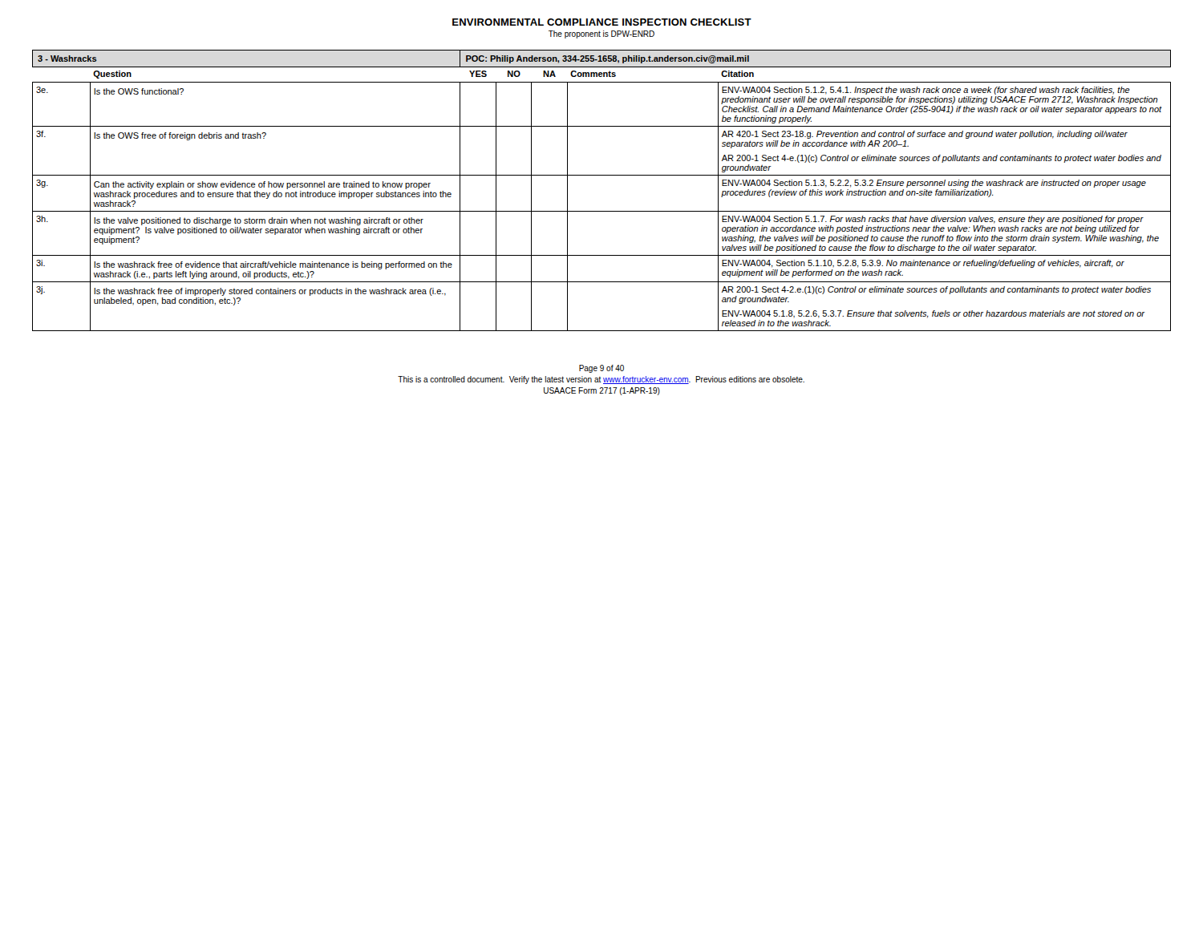ENVIRONMENTAL COMPLIANCE INSPECTION CHECKLIST
The proponent is DPW-ENRD
| 3 - Washracks | POC: Philip Anderson, 334-255-1658, philip.t.anderson.civ@mail.mil |
| | Question | YES | NO | NA | Comments | Citation |
| 3e. | Is the OWS functional? | | | | | ENV-WA004 Section 5.1.2, 5.4.1. Inspect the wash rack once a week (for shared wash rack facilities, the predominant user will be overall responsible for inspections) utilizing USAACE Form 2712, Washrack Inspection Checklist. Call in a Demand Maintenance Order (255-9041) if the wash rack or oil water separator appears to not be functioning properly. |
| 3f. | Is the OWS free of foreign debris and trash? | | | | | AR 420-1 Sect 23-18.g. Prevention and control of surface and ground water pollution, including oil/water separators will be in accordance with AR 200–1. AR 200-1 Sect 4-e.(1)(c) Control or eliminate sources of pollutants and contaminants to protect water bodies and groundwater |
| 3g. | Can the activity explain or show evidence of how personnel are trained to know proper washrack procedures and to ensure that they do not introduce improper substances into the washrack? | | | | | ENV-WA004 Section 5.1.3, 5.2.2, 5.3.2 Ensure personnel using the washrack are instructed on proper usage procedures (review of this work instruction and on-site familiarization). |
| 3h. | Is the valve positioned to discharge to storm drain when not washing aircraft or other equipment? Is valve positioned to oil/water separator when washing aircraft or other equipment? | | | | | ENV-WA004 Section 5.1.7. For wash racks that have diversion valves, ensure they are positioned for proper operation in accordance with posted instructions near the valve: When wash racks are not being utilized for washing, the valves will be positioned to cause the runoff to flow into the storm drain system. While washing, the valves will be positioned to cause the flow to discharge to the oil water separator. |
| 3i. | Is the washrack free of evidence that aircraft/vehicle maintenance is being performed on the washrack (i.e., parts left lying around, oil products, etc.)? | | | | | ENV-WA004, Section 5.1.10, 5.2.8, 5.3.9. No maintenance or refueling/defueling of vehicles, aircraft, or equipment will be performed on the wash rack. |
| 3j. | Is the washrack free of improperly stored containers or products in the washrack area (i.e., unlabeled, open, bad condition, etc.)? | | | | | AR 200-1 Sect 4-2.e.(1)(c) Control or eliminate sources of pollutants and contaminants to protect water bodies and groundwater. ENV-WA004 5.1.8, 5.2.6, 5.3.7. Ensure that solvents, fuels or other hazardous materials are not stored on or released in to the washrack. |
Page 9 of 40
This is a controlled document. Verify the latest version at www.fortrucker-env.com. Previous editions are obsolete.
USAACE Form 2717 (1-APR-19)